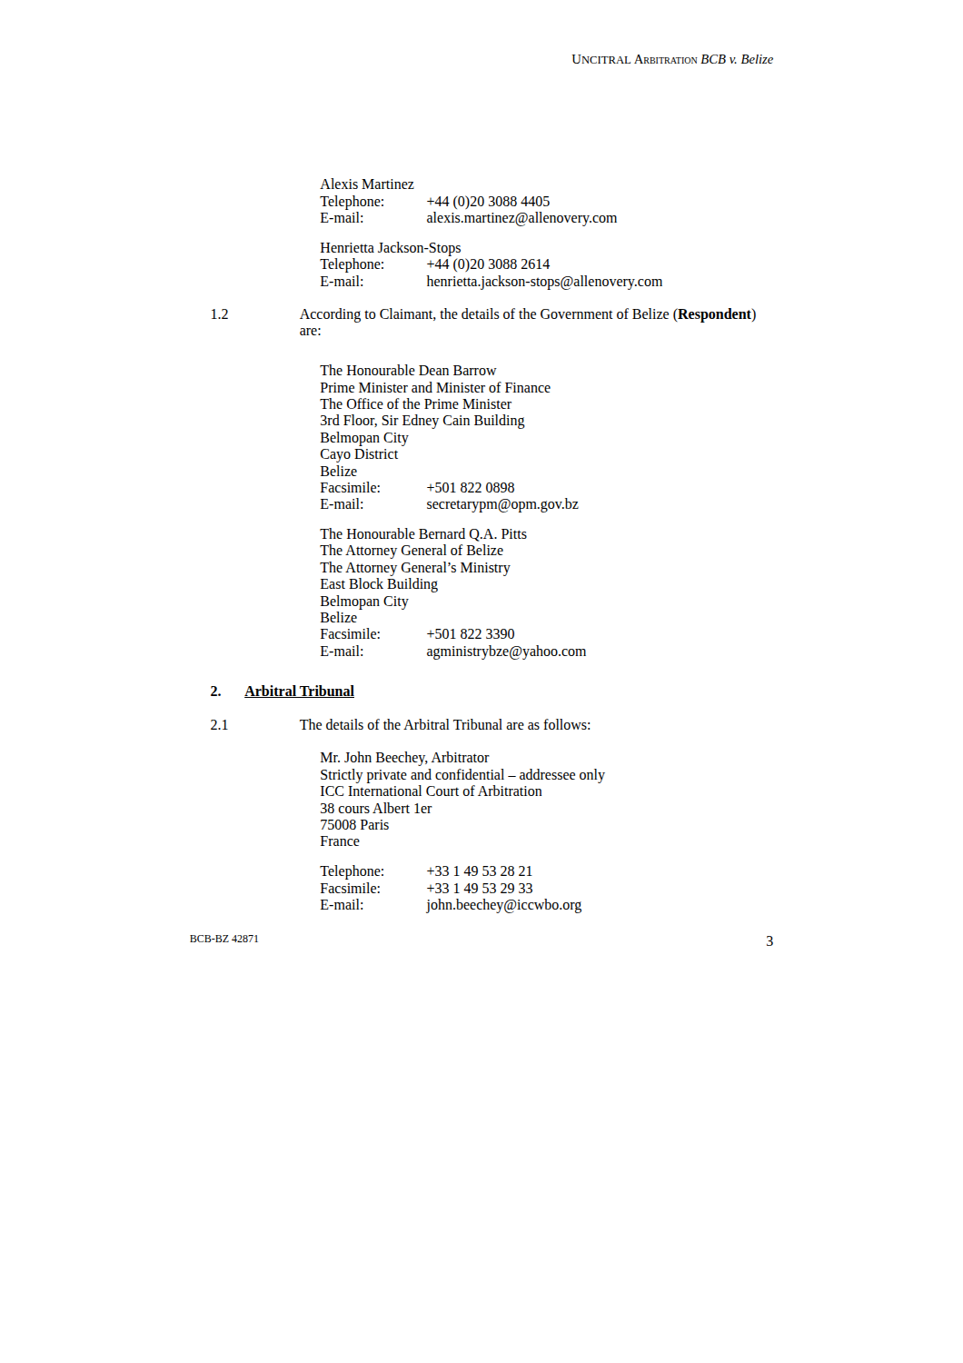UNCITRAL Arbitration BCB v. Belize
Alexis Martinez
Telephone:+44 (0)20 3088 4405
E-mail: alexis.martinez@allenovery.com
Henrietta Jackson-Stops
Telephone:+44 (0)20 3088 2614
E-mail: henrietta.jackson-stops@allenovery.com
1.2
According to Claimant, the details of the Government of Belize (Respondent) are:
The Honourable Dean Barrow
Prime Minister and Minister of Finance
The Office of the Prime Minister
3rd Floor, Sir Edney Cain Building
Belmopan City
Cayo District
Belize
Facsimile:+501 822 0898
E-mail: secretarypm@opm.gov.bz
The Honourable Bernard Q.A. Pitts
The Attorney General of Belize
The Attorney General’s Ministry
East Block Building
Belmopan City
Belize
Facsimile:+501 822 3390
E-mail: agministrybze@yahoo.com
2.
Arbitral Tribunal
2.1
The details of the Arbitral Tribunal are as follows:
Mr. John Beechey, Arbitrator
Strictly private and confidential – addressee only
ICC International Court of Arbitration
38 cours Albert 1er
75008 Paris
France
Telephone:+33 1 49 53 28 21
Facsimile:+33 1 49 53 29 33
E-mail: john.beechey@iccwbo.org
BCB-BZ 42871
3